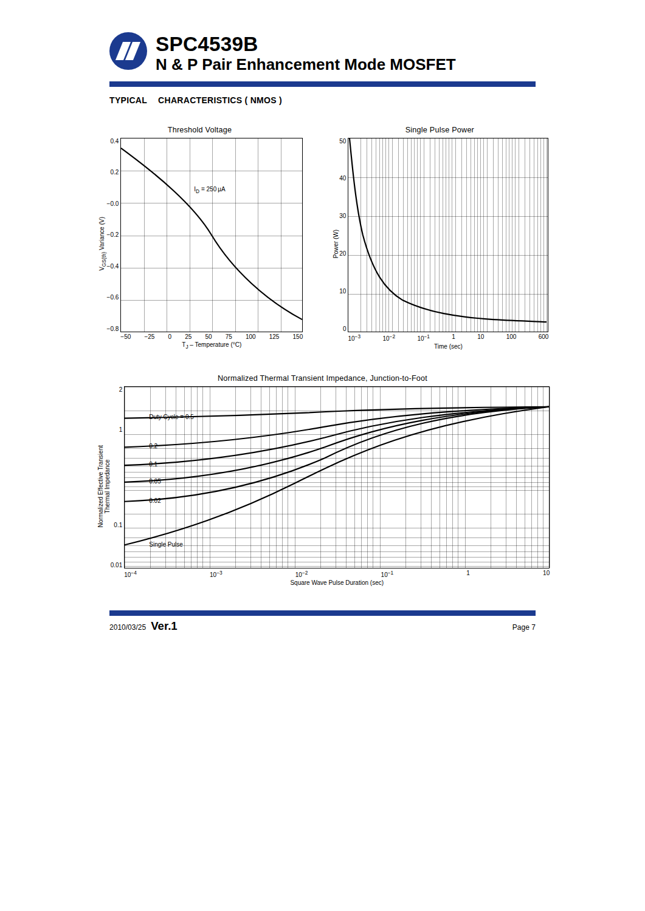SPC4539B
N & P Pair Enhancement Mode MOSFET
TYPICAL CHARACTERISTICS ( NMOS )
Threshold Voltage
VGS(th) Variance (V)
0.4 0.2 −0.0 −0.2 −0.4 −0.6 −0.8
ID = 250 µA
−50−250255075100125150
TJ – Temperature (°C)
Single Pulse Power
Power (W)
50 40 30 20 10 0
10−3 10−2 10−1 1 10 100 600
Time (sec)
Normalized Thermal Transient Impedance, Junction-to-Foot
Normalized Effective Transient
Thermal Impedance
2 1 0.1 0.01
Duty Cycle = 0.5
0.2
0.1
0.05
0.02
Single Pulse
10−4 10−3 10−2 10−1 1 10
Square Wave Pulse Duration (sec)
2010/03/25 Ver.1
Page 7